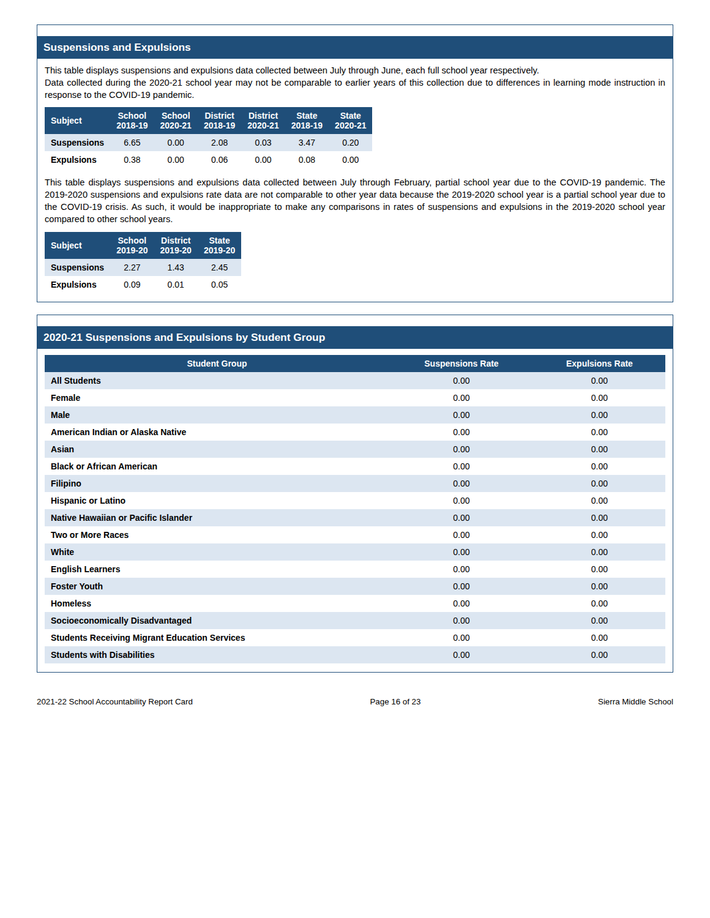Suspensions and Expulsions
This table displays suspensions and expulsions data collected between July through June, each full school year respectively.
Data collected during the 2020-21 school year may not be comparable to earlier years of this collection due to differences in learning mode instruction in response to the COVID-19 pandemic.
| Subject | School 2018-19 | School 2020-21 | District 2018-19 | District 2020-21 | State 2018-19 | State 2020-21 |
| --- | --- | --- | --- | --- | --- | --- |
| Suspensions | 6.65 | 0.00 | 2.08 | 0.03 | 3.47 | 0.20 |
| Expulsions | 0.38 | 0.00 | 0.06 | 0.00 | 0.08 | 0.00 |
This table displays suspensions and expulsions data collected between July through February, partial school year due to the COVID-19 pandemic. The 2019-2020 suspensions and expulsions rate data are not comparable to other year data because the 2019-2020 school year is a partial school year due to the COVID-19 crisis. As such, it would be inappropriate to make any comparisons in rates of suspensions and expulsions in the 2019-2020 school year compared to other school years.
| Subject | School 2019-20 | District 2019-20 | State 2019-20 |
| --- | --- | --- | --- |
| Suspensions | 2.27 | 1.43 | 2.45 |
| Expulsions | 0.09 | 0.01 | 0.05 |
2020-21 Suspensions and Expulsions by Student Group
| Student Group | Suspensions Rate | Expulsions Rate |
| --- | --- | --- |
| All Students | 0.00 | 0.00 |
| Female | 0.00 | 0.00 |
| Male | 0.00 | 0.00 |
| American Indian or Alaska Native | 0.00 | 0.00 |
| Asian | 0.00 | 0.00 |
| Black or African American | 0.00 | 0.00 |
| Filipino | 0.00 | 0.00 |
| Hispanic or Latino | 0.00 | 0.00 |
| Native Hawaiian or Pacific Islander | 0.00 | 0.00 |
| Two or More Races | 0.00 | 0.00 |
| White | 0.00 | 0.00 |
| English Learners | 0.00 | 0.00 |
| Foster Youth | 0.00 | 0.00 |
| Homeless | 0.00 | 0.00 |
| Socioeconomically Disadvantaged | 0.00 | 0.00 |
| Students Receiving Migrant Education Services | 0.00 | 0.00 |
| Students with Disabilities | 0.00 | 0.00 |
2021-22 School Accountability Report Card Page 16 of 23 Sierra Middle School